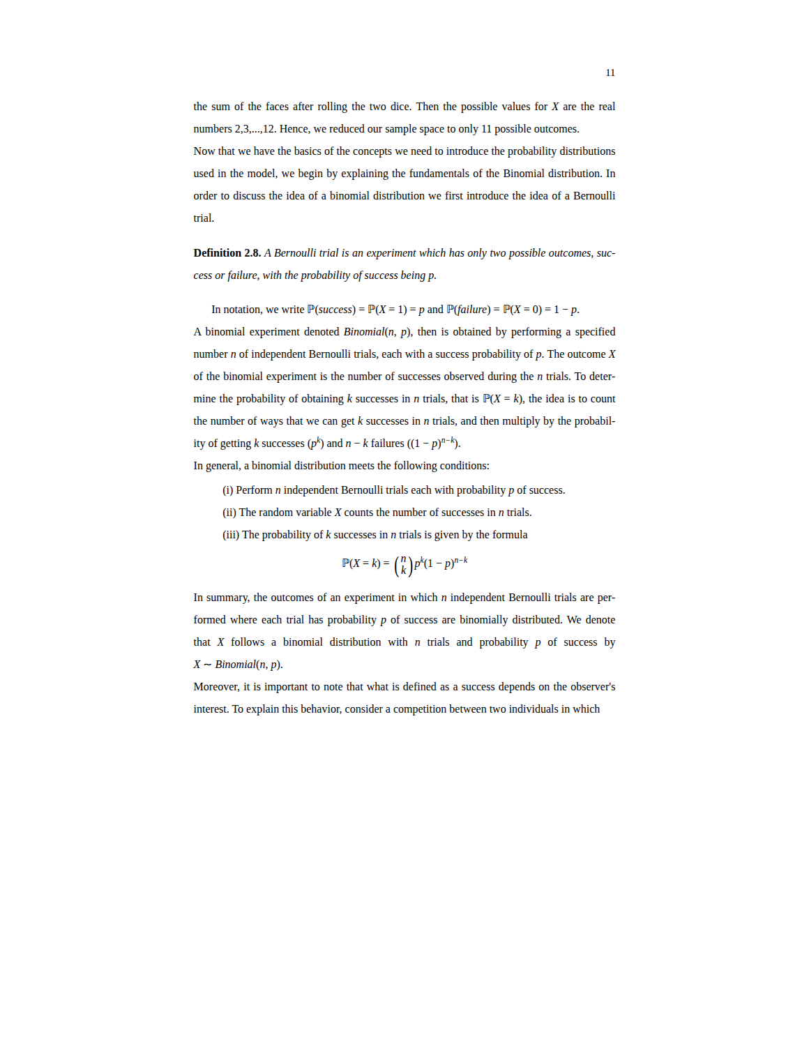11
the sum of the faces after rolling the two dice. Then the possible values for X are the real numbers 2,3,...,12. Hence, we reduced our sample space to only 11 possible outcomes.
Now that we have the basics of the concepts we need to introduce the probability distributions used in the model, we begin by explaining the fundamentals of the Binomial distribution. In order to discuss the idea of a binomial distribution we first introduce the idea of a Bernoulli trial.
Definition 2.8. A Bernoulli trial is an experiment which has only two possible outcomes, success or failure, with the probability of success being p.
In notation, we write ℙ(success) = ℙ(X = 1) = p and ℙ(failure) = ℙ(X = 0) = 1 − p.
A binomial experiment denoted Binomial(n, p), then is obtained by performing a specified number n of independent Bernoulli trials, each with a success probability of p. The outcome X of the binomial experiment is the number of successes observed during the n trials. To determine the probability of obtaining k successes in n trials, that is ℙ(X = k), the idea is to count the number of ways that we can get k successes in n trials, and then multiply by the probability of getting k successes (pk) and n − k failures ((1 − p)n−k).
In general, a binomial distribution meets the following conditions:
(i) Perform n independent Bernoulli trials each with probability p of success.
(ii) The random variable X counts the number of successes in n trials.
(iii) The probability of k successes in n trials is given by the formula
ℙ(X = k) = (n
k) pk(1 − p)n−k
In summary, the outcomes of an experiment in which n independent Bernoulli trials are performed where each trial has probability p of success are binomially distributed. We denote that X follows a binomial distribution with n trials and probability p of success by X ∼ Binomial(n, p).
Moreover, it is important to note that what is defined as a success depends on the observer's interest. To explain this behavior, consider a competition between two individuals in which